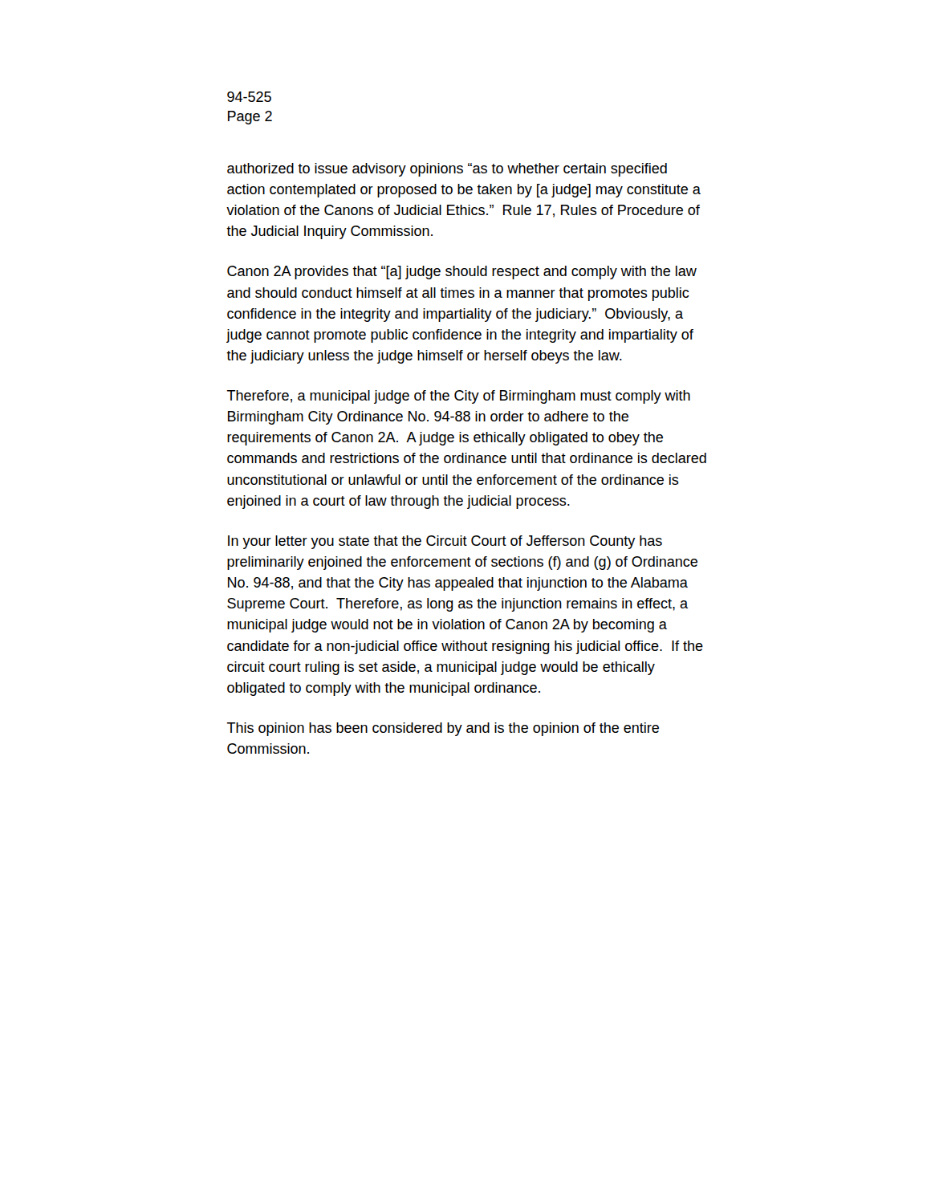94-525
Page 2
authorized to issue advisory opinions “as to whether certain specified action contemplated or proposed to be taken by [a judge] may constitute a violation of the Canons of Judicial Ethics.” Rule 17, Rules of Procedure of the Judicial Inquiry Commission.
Canon 2A provides that “[a] judge should respect and comply with the law and should conduct himself at all times in a manner that promotes public confidence in the integrity and impartiality of the judiciary.” Obviously, a judge cannot promote public confidence in the integrity and impartiality of the judiciary unless the judge himself or herself obeys the law.
Therefore, a municipal judge of the City of Birmingham must comply with Birmingham City Ordinance No. 94-88 in order to adhere to the requirements of Canon 2A. A judge is ethically obligated to obey the commands and restrictions of the ordinance until that ordinance is declared unconstitutional or unlawful or until the enforcement of the ordinance is enjoined in a court of law through the judicial process.
In your letter you state that the Circuit Court of Jefferson County has preliminarily enjoined the enforcement of sections (f) and (g) of Ordinance No. 94-88, and that the City has appealed that injunction to the Alabama Supreme Court. Therefore, as long as the injunction remains in effect, a municipal judge would not be in violation of Canon 2A by becoming a candidate for a non-judicial office without resigning his judicial office. If the circuit court ruling is set aside, a municipal judge would be ethically obligated to comply with the municipal ordinance.
This opinion has been considered by and is the opinion of the entire Commission.